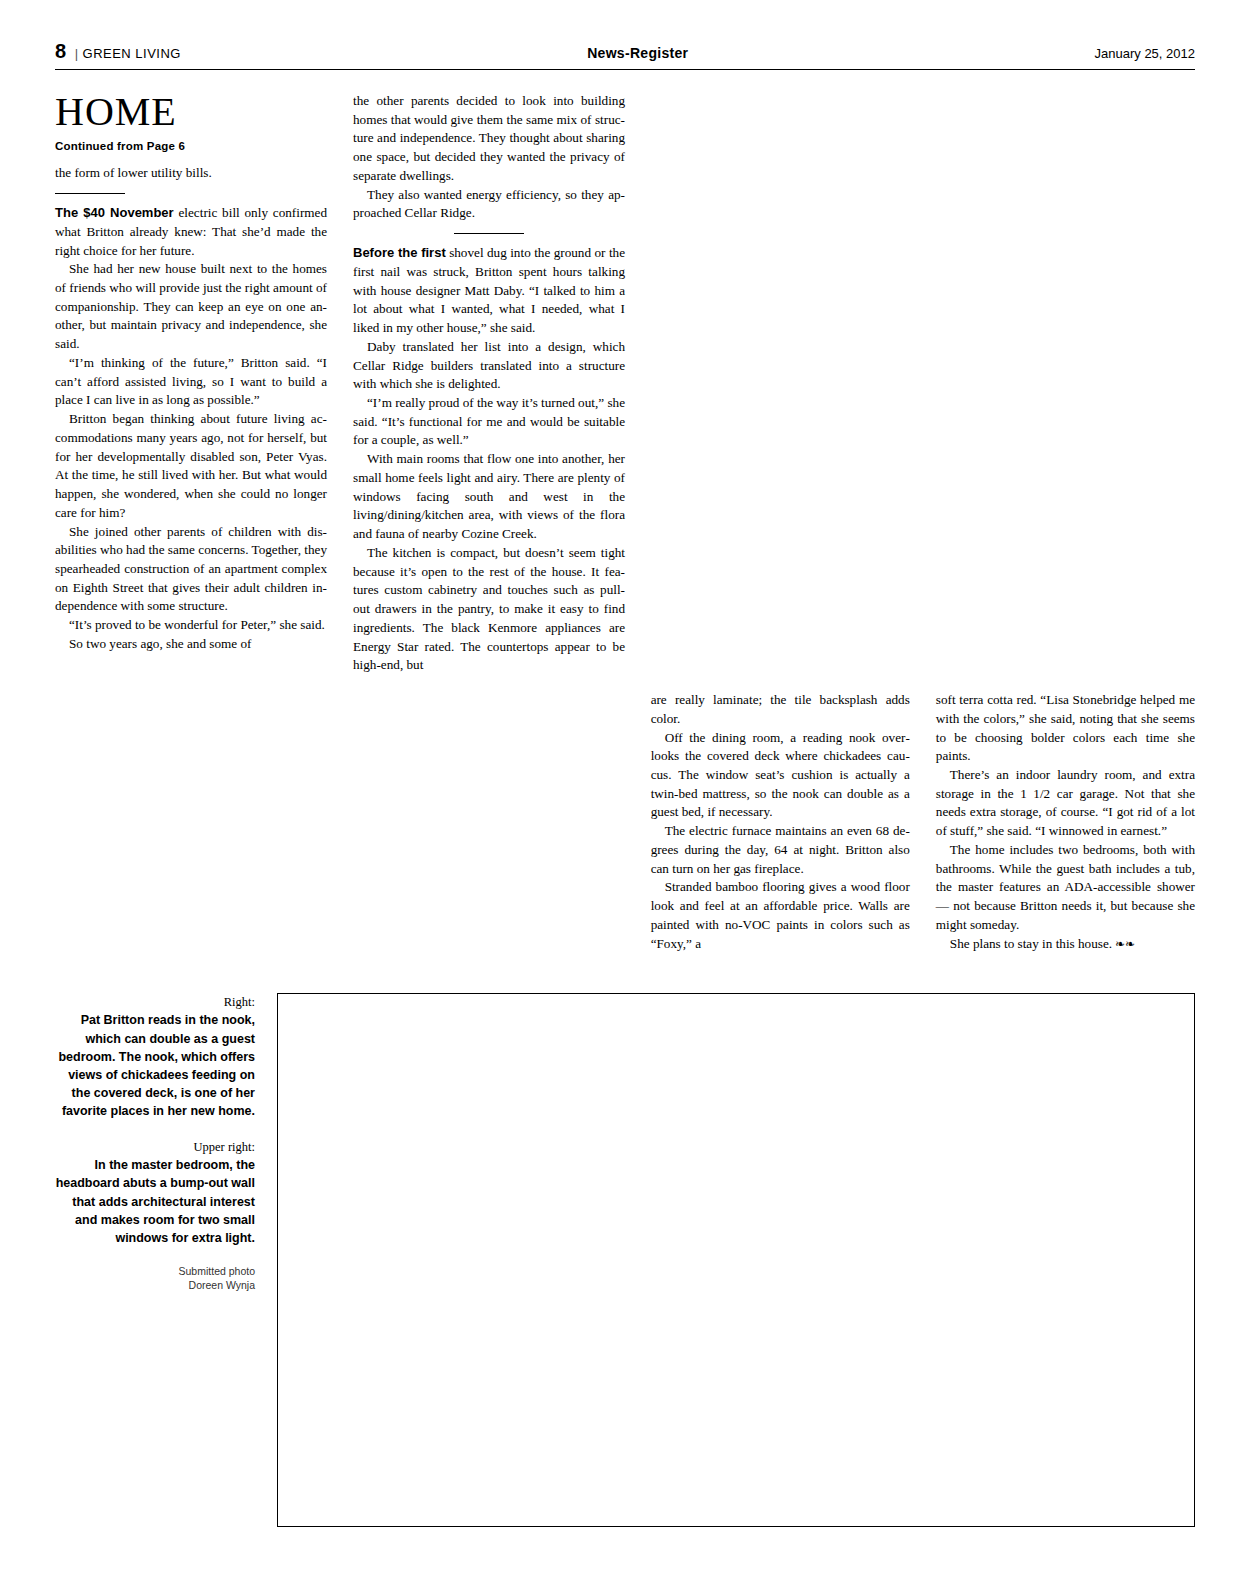8|GREEN LIVING
News-Register
January 25, 2012
HOME
Continued from Page 6
the form of lower utility bills.
The $40 November electric bill only confirmed what Britton already knew: That she’d made the right choice for her future.
She had her new house built next to the homes of friends who will provide just the right amount of companionship. They can keep an eye on one another, but maintain privacy and independence, she said.
“I’m thinking of the future,” Britton said. “I can’t afford assisted living, so I want to build a place I can live in as long as possible.”
Britton began thinking about future living accommodations many years ago, not for herself, but for her developmentally disabled son, Peter Vyas. At the time, he still lived with her. But what would happen, she wondered, when she could no longer care for him?
She joined other parents of children with disabilities who had the same concerns. Together, they spearheaded construction of an apartment complex on Eighth Street that gives their adult children independence with some structure.
“It’s proved to be wonderful for Peter,” she said.
So two years ago, she and some of
the other parents decided to look into building homes that would give them the same mix of structure and independence. They thought about sharing one space, but decided they wanted the privacy of separate dwellings.
They also wanted energy efficiency, so they approached Cellar Ridge.
Before the first shovel dug into the ground or the first nail was struck, Britton spent hours talking with house designer Matt Daby. “I talked to him a lot about what I wanted, what I needed, what I liked in my other house,” she said.
Daby translated her list into a design, which Cellar Ridge builders translated into a structure with which she is delighted.
“I’m really proud of the way it’s turned out,” she said. “It’s functional for me and would be suitable for a couple, as well.”
With main rooms that flow one into another, her small home feels light and airy. There are plenty of windows facing south and west in the living/dining/kitchen area, with views of the flora and fauna of nearby Cozine Creek.
The kitchen is compact, but doesn’t seem tight because it’s open to the rest of the house. It features custom cabinetry and touches such as pull-out drawers in the pantry, to make it easy to find ingredients. The black Kenmore appliances are Energy Star rated. The countertops appear to be high-end, but
are really laminate; the tile backsplash adds color.
Off the dining room, a reading nook overlooks the covered deck where chickadees caucus. The window seat’s cushion is actually a twin-bed mattress, so the nook can double as a guest bed, if necessary.
The electric furnace maintains an even 68 degrees during the day, 64 at night. Britton also can turn on her gas fireplace.
Stranded bamboo flooring gives a wood floor look and feel at an affordable price. Walls are painted with no-VOC paints in colors such as “Foxy,” a
soft terra cotta red. “Lisa Stonebridge helped me with the colors,” she said, noting that she seems to be choosing bolder colors each time she paints.
There’s an indoor laundry room, and extra storage in the 1 1/2 car garage. Not that she needs extra storage, of course. “I got rid of a lot of stuff,” she said. “I winnowed in earnest.”
The home includes two bedrooms, both with bathrooms. While the guest bath includes a tub, the master features an ADA-accessible shower — not because Britton needs it, but because she might someday.
She plans to stay in this house. ❧❧
Right:
Pat Britton reads in the nook, which can double as a guest bedroom. The nook, which offers views of chickadees feeding on the covered deck, is one of her favorite places in her new home.
Upper right:
In the master bedroom, the headboard abuts a bump-out wall that adds architectural interest and makes room for two small windows for extra light.
Submitted photo
Doreen Wynja